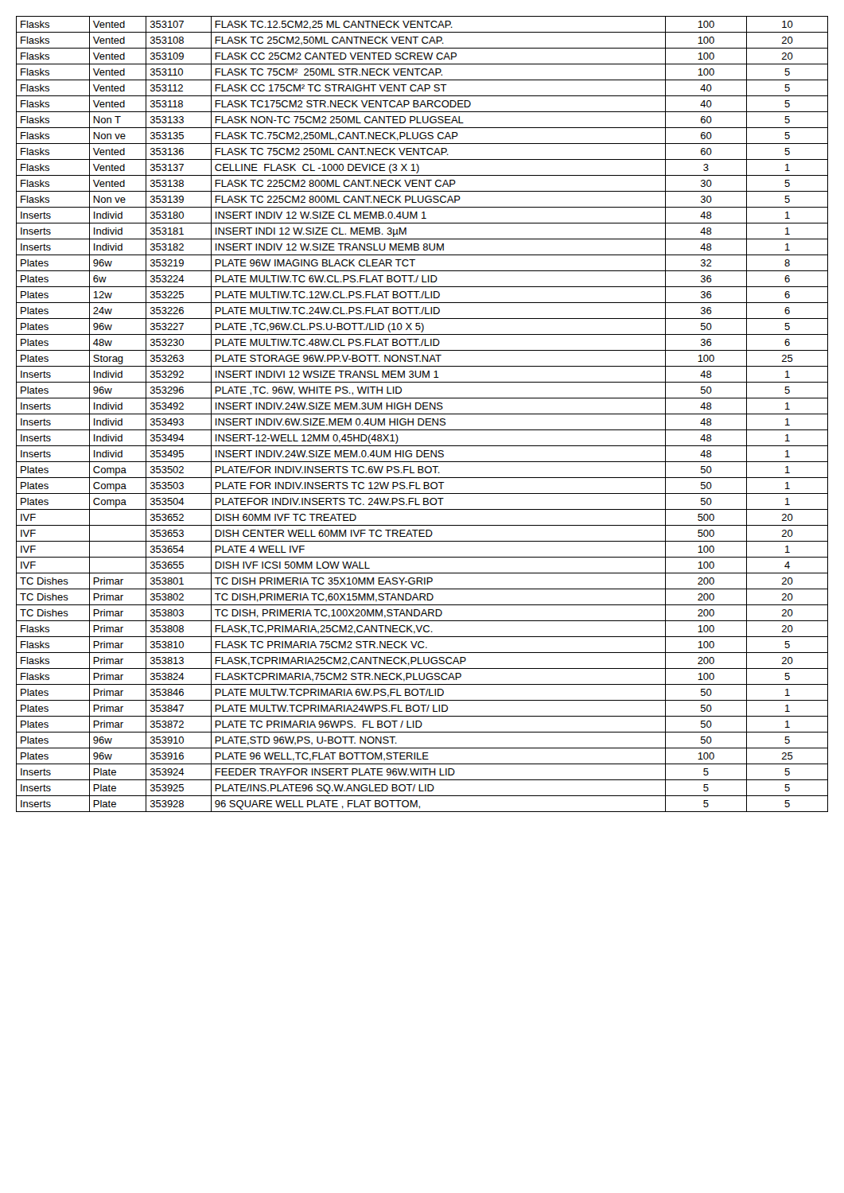| Flasks | Vented | 353107 | FLASK TC.12.5CM2,25 ML CANTNECK VENTCAP. | 100 | 10 |
| Flasks | Vented | 353108 | FLASK TC 25CM2,50ML CANTNECK VENT CAP. | 100 | 20 |
| Flasks | Vented | 353109 | FLASK CC 25CM2 CANTED VENTED SCREW CAP | 100 | 20 |
| Flasks | Vented | 353110 | FLASK TC 75CM² 250ML STR.NECK VENTCAP. | 100 | 5 |
| Flasks | Vented | 353112 | FLASK CC 175CM² TC STRAIGHT VENT CAP ST | 40 | 5 |
| Flasks | Vented | 353118 | FLASK TC175CM2 STR.NECK VENTCAP BARCODED | 40 | 5 |
| Flasks | Non T | 353133 | FLASK NON-TC 75CM2 250ML CANTED PLUGSEAL | 60 | 5 |
| Flasks | Non ve | 353135 | FLASK TC.75CM2,250ML,CANT.NECK,PLUGS CAP | 60 | 5 |
| Flasks | Vented | 353136 | FLASK TC 75CM2 250ML CANT.NECK VENTCAP. | 60 | 5 |
| Flasks | Vented | 353137 | CELLINE FLASK CL -1000 DEVICE (3 X 1) | 3 | 1 |
| Flasks | Vented | 353138 | FLASK TC 225CM2 800ML CANT.NECK VENT CAP | 30 | 5 |
| Flasks | Non ve | 353139 | FLASK TC 225CM2 800ML CANT.NECK PLUGSCAP | 30 | 5 |
| Inserts | Individ | 353180 | INSERT INDIV 12 W.SIZE CL MEMB.0.4UM 1 | 48 | 1 |
| Inserts | Individ | 353181 | INSERT INDI 12 W.SIZE CL. MEMB. 3µM | 48 | 1 |
| Inserts | Individ | 353182 | INSERT INDIV 12 W.SIZE TRANSLU MEMB 8UM | 48 | 1 |
| Plates | 96w | 353219 | PLATE 96W IMAGING BLACK CLEAR TCT | 32 | 8 |
| Plates | 6w | 353224 | PLATE MULTIW.TC 6W.CL.PS.FLAT BOTT./ LID | 36 | 6 |
| Plates | 12w | 353225 | PLATE MULTIW.TC.12W.CL.PS.FLAT BOTT./LID | 36 | 6 |
| Plates | 24w | 353226 | PLATE MULTIW.TC.24W.CL.PS.FLAT BOTT./LID | 36 | 6 |
| Plates | 96w | 353227 | PLATE ,TC,96W.CL.PS.U-BOTT./LID (10 X 5) | 50 | 5 |
| Plates | 48w | 353230 | PLATE MULTIW.TC.48W.CL PS.FLAT BOTT./LID | 36 | 6 |
| Plates | Storag | 353263 | PLATE STORAGE 96W.PP.V-BOTT. NONST.NAT | 100 | 25 |
| Inserts | Individ | 353292 | INSERT INDIVI 12 WSIZE TRANSL MEM 3UM 1 | 48 | 1 |
| Plates | 96w | 353296 | PLATE ,TC. 96W, WHITE PS., WITH LID | 50 | 5 |
| Inserts | Individ | 353492 | INSERT INDIV.24W.SIZE MEM.3UM HIGH DENS | 48 | 1 |
| Inserts | Individ | 353493 | INSERT INDIV.6W.SIZE.MEM 0.4UM HIGH DENS | 48 | 1 |
| Inserts | Individ | 353494 | INSERT-12-WELL 12MM 0,45HD(48X1) | 48 | 1 |
| Inserts | Individ | 353495 | INSERT INDIV.24W.SIZE MEM.0.4UM HIG DENS | 48 | 1 |
| Plates | Compa | 353502 | PLATE/FOR INDIV.INSERTS TC.6W PS.FL BOT. | 50 | 1 |
| Plates | Compa | 353503 | PLATE FOR INDIV.INSERTS TC 12W PS.FL BOT | 50 | 1 |
| Plates | Compa | 353504 | PLATEFOR INDIV.INSERTS TC. 24W.PS.FL BOT | 50 | 1 |
| IVF | | 353652 | DISH 60MM IVF TC TREATED | 500 | 20 |
| IVF | | 353653 | DISH CENTER WELL 60MM IVF TC TREATED | 500 | 20 |
| IVF | | 353654 | PLATE 4 WELL IVF | 100 | 1 |
| IVF | | 353655 | DISH IVF ICSI 50MM LOW WALL | 100 | 4 |
| TC Dishes | Primar | 353801 | TC DISH PRIMERIA TC 35X10MM EASY-GRIP | 200 | 20 |
| TC Dishes | Primar | 353802 | TC DISH,PRIMERIA TC,60X15MM,STANDARD | 200 | 20 |
| TC Dishes | Primar | 353803 | TC DISH, PRIMERIA TC,100X20MM,STANDARD | 200 | 20 |
| Flasks | Primar | 353808 | FLASK,TC,PRIMARIA,25CM2,CANTNECK,VC. | 100 | 20 |
| Flasks | Primar | 353810 | FLASK TC PRIMARIA 75CM2 STR.NECK VC. | 100 | 5 |
| Flasks | Primar | 353813 | FLASK,TCPRIMARIA25CM2,CANTNECK,PLUGSCAP | 200 | 20 |
| Flasks | Primar | 353824 | FLASKTCPRIMARIA,75CM2 STR.NECK,PLUGSCAP | 100 | 5 |
| Plates | Primar | 353846 | PLATE MULTW.TCPRIMARIA 6W.PS,FL BOT/LID | 50 | 1 |
| Plates | Primar | 353847 | PLATE MULTW.TCPRIMARIA24WPS.FL BOT/ LID | 50 | 1 |
| Plates | Primar | 353872 | PLATE TC PRIMARIA 96WPS. FL BOT / LID | 50 | 1 |
| Plates | 96w | 353910 | PLATE,STD 96W,PS, U-BOTT. NONST. | 50 | 5 |
| Plates | 96w | 353916 | PLATE 96 WELL,TC,FLAT BOTTOM,STERILE | 100 | 25 |
| Inserts | Plate | 353924 | FEEDER TRAYFOR INSERT PLATE 96W.WITH LID | 5 | 5 |
| Inserts | Plate | 353925 | PLATE/INS.PLATE96 SQ.W.ANGLED BOT/ LID | 5 | 5 |
| Inserts | Plate | 353928 | 96 SQUARE WELL PLATE , FLAT BOTTOM, | 5 | 5 |